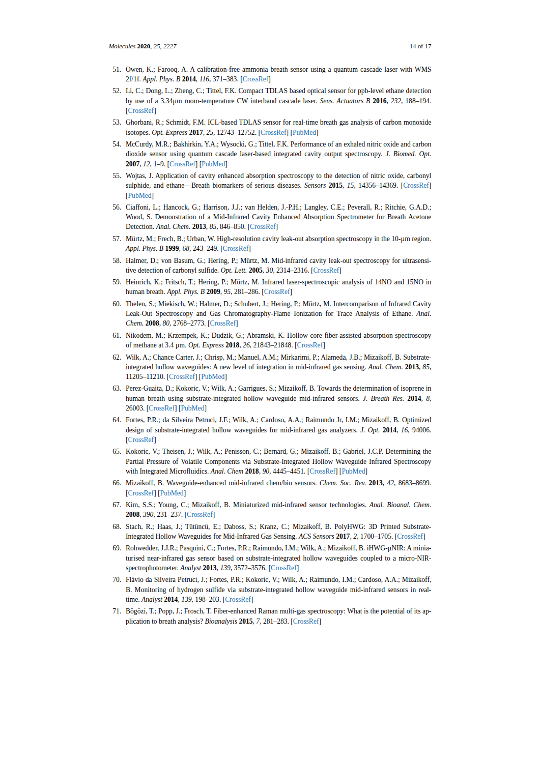Molecules 2020, 25, 2227
14 of 17
Owen, K.; Farooq, A. A calibration-free ammonia breath sensor using a quantum cascade laser with WMS 2f/1f. Appl. Phys. B 2014, 116, 371–383. [CrossRef]
Li, C.; Dong, L.; Zheng, C.; Tittel, F.K. Compact TDLAS based optical sensor for ppb-level ethane detection by use of a 3.34µm room-temperature CW interband cascade laser. Sens. Actuators B 2016, 232, 188–194. [CrossRef]
Ghorbani, R.; Schmidt, F.M. ICL-based TDLAS sensor for real-time breath gas analysis of carbon monoxide isotopes. Opt. Express 2017, 25, 12743–12752. [CrossRef] [PubMed]
McCurdy, M.R.; Bakhirkin, Y.A.; Wysocki, G.; Tittel, F.K. Performance of an exhaled nitric oxide and carbon dioxide sensor using quantum cascade laser-based integrated cavity output spectroscopy. J. Biomed. Opt. 2007, 12, 1–9. [CrossRef] [PubMed]
Wojtas, J. Application of cavity enhanced absorption spectroscopy to the detection of nitric oxide, carbonyl sulphide, and ethane—Breath biomarkers of serious diseases. Sensors 2015, 15, 14356–14369. [CrossRef] [PubMed]
Ciaffoni, L.; Hancock, G.; Harrison, J.J.; van Helden, J.-P.H.; Langley, C.E.; Peverall, R.; Ritchie, G.A.D.; Wood, S. Demonstration of a Mid-Infrared Cavity Enhanced Absorption Spectrometer for Breath Acetone Detection. Anal. Chem. 2013, 85, 846–850. [CrossRef]
Mürtz, M.; Frech, B.; Urban, W. High-resolution cavity leak-out absorption spectroscopy in the 10-µm region. Appl. Phys. B 1999, 68, 243–249. [CrossRef]
Halmer, D.; von Basum, G.; Hering, P.; Mürtz, M. Mid-infrared cavity leak-out spectroscopy for ultrasensitive detection of carbonyl sulfide. Opt. Lett. 2005, 30, 2314–2316. [CrossRef]
Heinrich, K.; Fritsch, T.; Hering, P.; Mürtz, M. Infrared laser-spectroscopic analysis of 14NO and 15NO in human breath. Appl. Phys. B 2009, 95, 281–286. [CrossRef]
Thelen, S.; Miekisch, W.; Halmer, D.; Schubert, J.; Hering, P.; Mürtz, M. Intercomparison of Infrared Cavity Leak-Out Spectroscopy and Gas Chromatography-Flame Ionization for Trace Analysis of Ethane. Anal. Chem. 2008, 80, 2768–2773. [CrossRef]
Nikodem, M.; Krzempek, K.; Dudzik, G.; Abramski, K. Hollow core fiber-assisted absorption spectroscopy of methane at 3.4 µm. Opt. Express 2018, 26, 21843–21848. [CrossRef]
Wilk, A.; Chance Carter, J.; Chrisp, M.; Manuel, A.M.; Mirkarimi, P.; Alameda, J.B.; Mizaikoff, B. Substrate-integrated hollow waveguides: A new level of integration in mid-infrared gas sensing. Anal. Chem. 2013, 85, 11205–11210. [CrossRef] [PubMed]
Perez-Guaita, D.; Kokoric, V.; Wilk, A.; Garrigues, S.; Mizaikoff, B. Towards the determination of isoprene in human breath using substrate-integrated hollow waveguide mid-infrared sensors. J. Breath Res. 2014, 8, 26003. [CrossRef] [PubMed]
Fortes, P.R.; da Silveira Petruci, J.F.; Wilk, A.; Cardoso, A.A.; Raimundo Jr, I.M.; Mizaikoff, B. Optimized design of substrate-integrated hollow waveguides for mid-infrared gas analyzers. J. Opt. 2014, 16, 94006. [CrossRef]
Kokoric, V.; Theisen, J.; Wilk, A.; Penisson, C.; Bernard, G.; Mizaikoff, B.; Gabriel, J.C.P. Determining the Partial Pressure of Volatile Components via Substrate-Integrated Hollow Waveguide Infrared Spectroscopy with Integrated Microfluidics. Anal. Chem 2018, 90, 4445–4451. [CrossRef] [PubMed]
Mizaikoff, B. Waveguide-enhanced mid-infrared chem/bio sensors. Chem. Soc. Rev. 2013, 42, 8683–8699. [CrossRef] [PubMed]
Kim, S.S.; Young, C.; Mizaikoff, B. Miniaturized mid-infrared sensor technologies. Anal. Bioanal. Chem. 2008, 390, 231–237. [CrossRef]
Stach, R.; Haas, J.; Tütüncü, E.; Daboss, S.; Kranz, C.; Mizaikoff, B. PolyHWG: 3D Printed Substrate-Integrated Hollow Waveguides for Mid-Infrared Gas Sensing. ACS Sensors 2017, 2, 1700–1705. [CrossRef]
Rohwedder, J.J.R.; Pasquini, C.; Fortes, P.R.; Raimundo, I.M.; Wilk, A.; Mizaikoff, B. iHWG-µNIR: A miniaturised near-infrared gas sensor based on substrate-integrated hollow waveguides coupled to a micro-NIR-spectrophotometer. Analyst 2013, 139, 3572–3576. [CrossRef]
Flávio da Silveira Petruci, J.; Fortes, P.R.; Kokoric, V.; Wilk, A.; Raimundo, I.M.; Cardoso, A.A.; Mizaikoff, B. Monitoring of hydrogen sulfide via substrate-integrated hollow waveguide mid-infrared sensors in real-time. Analyst 2014, 139, 198–203. [CrossRef]
Bögözi, T.; Popp, J.; Frosch, T. Fiber-enhanced Raman multi-gas spectroscopy: What is the potential of its application to breath analysis? Bioanalysis 2015, 7, 281–283. [CrossRef]